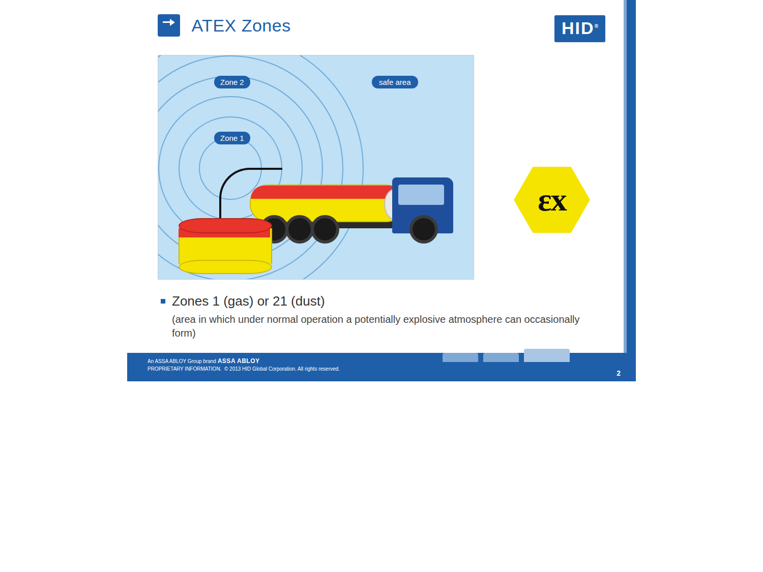ATEX Zones
HID®
Zone 2
Zone 1
Zone 0
safe area
εx
Zones 1 (gas) or 21 (dust) (area in which under normal operation a potentially explosive atmosphere can occasionally form)
Picture and table on next slide: http://www.ecom-ex.co.uk
An ASSA ABLOY Group brand ASSA ABLOY
PROPRIETARY INFORMATION. © 2013 HID Global Corporation. All rights reserved.
2